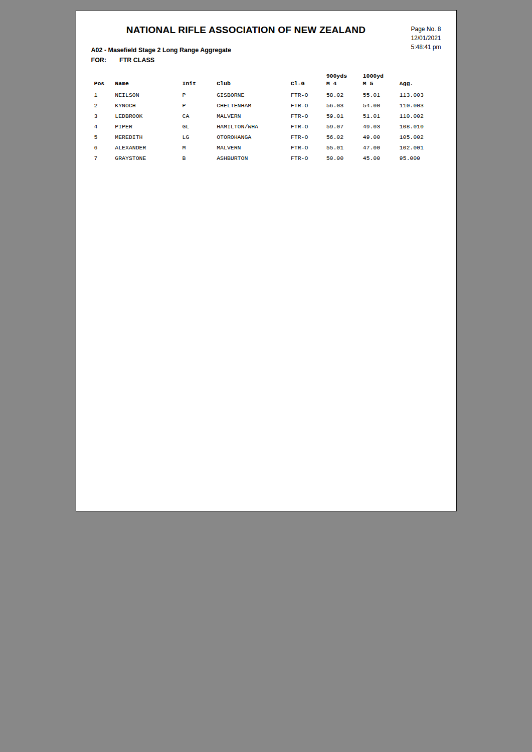NATIONAL RIFLE ASSOCIATION OF NEW ZEALAND
A02 - Masefield Stage 2 Long Range Aggregate
FOR: FTR CLASS
Page No. 8
12/01/2021
5:48:41 pm
| | | | | | 900yds | 1000yd | |
| --- | --- | --- | --- | --- | --- | --- | --- |
| Pos | Name | Init | Club | Cl-G | M 4 | M 5 | Agg. |
| 1 | NEILSON | P | GISBORNE | FTR-O | 58.02 | 55.01 | 113.003 |
| 2 | KYNOCH | P | CHELTENHAM | FTR-O | 56.03 | 54.00 | 110.003 |
| 3 | LEDBROOK | CA | MALVERN | FTR-O | 59.01 | 51.01 | 110.002 |
| 4 | PIPER | GL | HAMILTON/WHA | FTR-O | 59.07 | 49.03 | 108.010 |
| 5 | MEREDITH | LG | OTOROHANGA | FTR-O | 56.02 | 49.00 | 105.002 |
| 6 | ALEXANDER | M | MALVERN | FTR-O | 55.01 | 47.00 | 102.001 |
| 7 | GRAYSTONE | B | ASHBURTON | FTR-O | 50.00 | 45.00 | 95.000 |